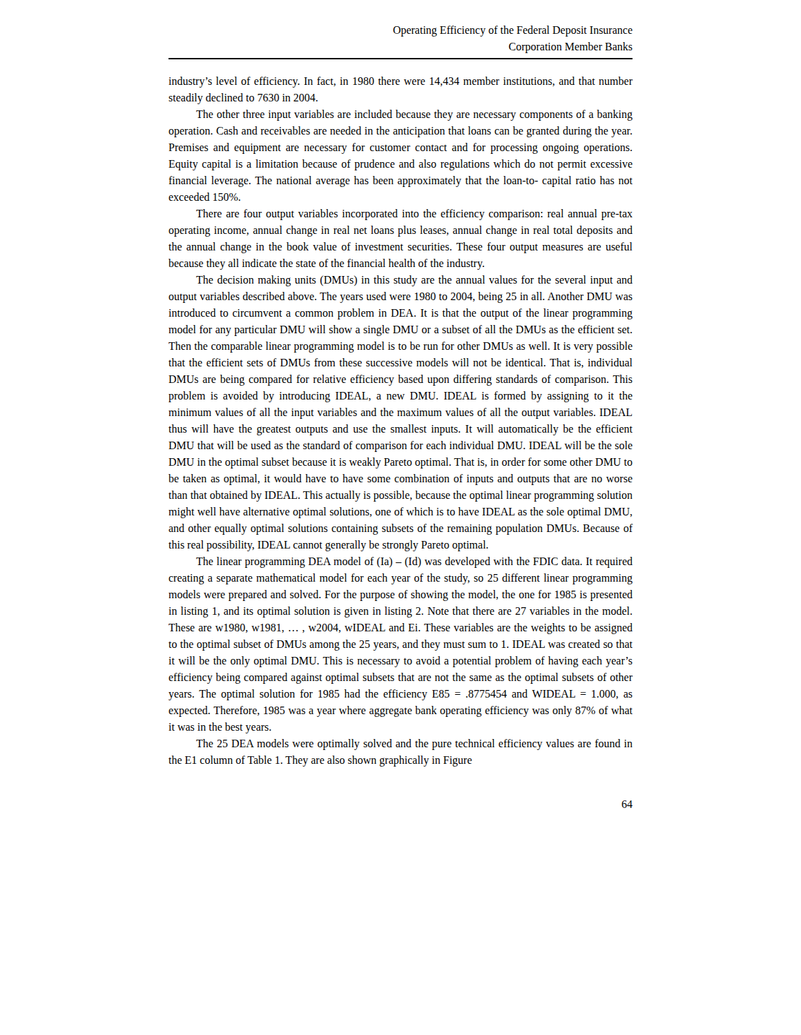Operating Efficiency of the Federal Deposit Insurance Corporation Member Banks
industry’s level of efficiency. In fact, in 1980 there were 14,434 member institutions, and that number steadily declined to 7630 in 2004.
The other three input variables are included because they are necessary components of a banking operation. Cash and receivables are needed in the anticipation that loans can be granted during the year. Premises and equipment are necessary for customer contact and for processing ongoing operations. Equity capital is a limitation because of prudence and also regulations which do not permit excessive financial leverage. The national average has been approximately that the loan-to- capital ratio has not exceeded 150%.
There are four output variables incorporated into the efficiency comparison: real annual pre-tax operating income, annual change in real net loans plus leases, annual change in real total deposits and the annual change in the book value of investment securities. These four output measures are useful because they all indicate the state of the financial health of the industry.
The decision making units (DMUs) in this study are the annual values for the several input and output variables described above. The years used were 1980 to 2004, being 25 in all. Another DMU was introduced to circumvent a common problem in DEA. It is that the output of the linear programming model for any particular DMU will show a single DMU or a subset of all the DMUs as the efficient set. Then the comparable linear programming model is to be run for other DMUs as well. It is very possible that the efficient sets of DMUs from these successive models will not be identical. That is, individual DMUs are being compared for relative efficiency based upon differing standards of comparison. This problem is avoided by introducing IDEAL, a new DMU. IDEAL is formed by assigning to it the minimum values of all the input variables and the maximum values of all the output variables. IDEAL thus will have the greatest outputs and use the smallest inputs. It will automatically be the efficient DMU that will be used as the standard of comparison for each individual DMU. IDEAL will be the sole DMU in the optimal subset because it is weakly Pareto optimal. That is, in order for some other DMU to be taken as optimal, it would have to have some combination of inputs and outputs that are no worse than that obtained by IDEAL. This actually is possible, because the optimal linear programming solution might well have alternative optimal solutions, one of which is to have IDEAL as the sole optimal DMU, and other equally optimal solutions containing subsets of the remaining population DMUs. Because of this real possibility, IDEAL cannot generally be strongly Pareto optimal.
The linear programming DEA model of (Ia) – (Id) was developed with the FDIC data. It required creating a separate mathematical model for each year of the study, so 25 different linear programming models were prepared and solved. For the purpose of showing the model, the one for 1985 is presented in listing 1, and its optimal solution is given in listing 2. Note that there are 27 variables in the model. These are w1980, w1981, … , w2004, wIDEAL and Ei. These variables are the weights to be assigned to the optimal subset of DMUs among the 25 years, and they must sum to 1. IDEAL was created so that it will be the only optimal DMU. This is necessary to avoid a potential problem of having each year’s efficiency being compared against optimal subsets that are not the same as the optimal subsets of other years. The optimal solution for 1985 had the efficiency E85 = .8775454 and WIDEAL = 1.000, as expected. Therefore, 1985 was a year where aggregate bank operating efficiency was only 87% of what it was in the best years.
The 25 DEA models were optimally solved and the pure technical efficiency values are found in the E1 column of Table 1. They are also shown graphically in Figure
64